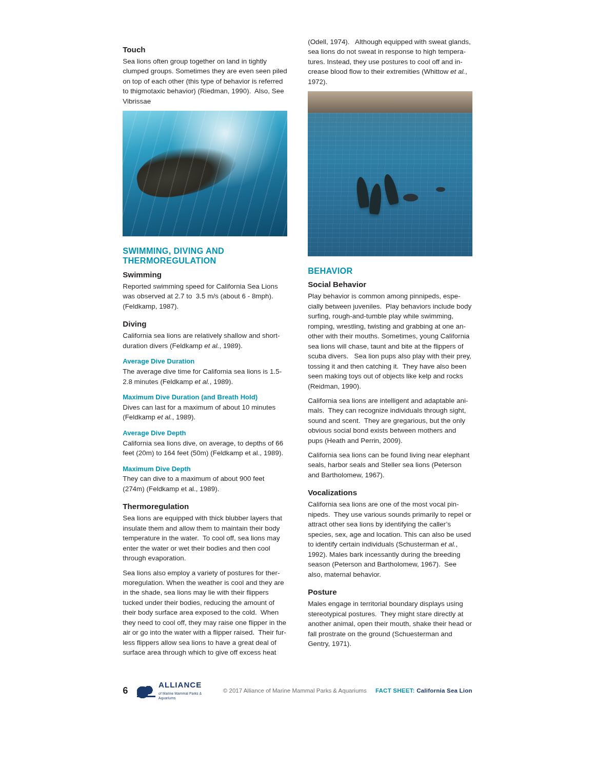Touch
Sea lions often group together on land in tightly clumped groups. Sometimes they are even seen piled on top of each other (this type of behavior is referred to thigmotaxic behavior) (Riedman, 1990). Also, See Vibrissae
Swimming, Diving and Thermoregulation
Swimming
Reported swimming speed for California Sea Lions was observed at 2.7 to 3.5 m/s (about 6 - 8mph). (Feldkamp, 1987).
Diving
California sea lions are relatively shallow and short-duration divers (Feldkamp et al., 1989).
Average Dive Duration
The average dive time for California sea lions is 1.5-2.8 minutes (Feldkamp et al., 1989).
Maximum Dive Duration (and Breath Hold)
Dives can last for a maximum of about 10 minutes (Feldkamp et al., 1989).
Average Dive Depth
California sea lions dive, on average, to depths of 66 feet (20m) to 164 feet (50m) (Feldkamp et al., 1989).
Maximum Dive Depth
They can dive to a maximum of about 900 feet (274m) (Feldkamp et al., 1989).
Thermoregulation
Sea lions are equipped with thick blubber layers that insulate them and allow them to maintain their body temperature in the water. To cool off, sea lions may enter the water or wet their bodies and then cool through evaporation.
Sea lions also employ a variety of postures for thermoregulation. When the weather is cool and they are in the shade, sea lions may lie with their flippers tucked under their bodies, reducing the amount of their body surface area exposed to the cold. When they need to cool off, they may raise one flipper in the air or go into the water with a flipper raised. Their furless flippers allow sea lions to have a great deal of surface area through which to give off excess heat (Odell, 1974). Although equipped with sweat glands, sea lions do not sweat in response to high temperatures. Instead, they use postures to cool off and increase blood flow to their extremities (Whittow et al., 1972).
Behavior
Social Behavior
Play behavior is common among pinnipeds, especially between juveniles. Play behaviors include body surfing, rough-and-tumble play while swimming, romping, wrestling, twisting and grabbing at one another with their mouths. Sometimes, young California sea lions will chase, taunt and bite at the flippers of scuba divers. Sea lion pups also play with their prey, tossing it and then catching it. They have also been seen making toys out of objects like kelp and rocks (Reidman, 1990).
California sea lions are intelligent and adaptable animals. They can recognize individuals through sight, sound and scent. They are gregarious, but the only obvious social bond exists between mothers and pups (Heath and Perrin, 2009).
California sea lions can be found living near elephant seals, harbor seals and Steller sea lions (Peterson and Bartholomew, 1967).
Vocalizations
California sea lions are one of the most vocal pinnipeds. They use various sounds primarily to repel or attract other sea lions by identifying the caller’s species, sex, age and location. This can also be used to identify certain individuals (Schusterman et al., 1992). Males bark incessantly during the breeding season (Peterson and Bartholomew, 1967). See also, maternal behavior.
Posture
Males engage in territorial boundary displays using stereotypical postures. They might stare directly at another animal, open their mouth, shake their head or fall prostrate on the ground (Schuesterman and Gentry, 1971).
6 ALLIANCE of Marine Mammal Parks & Aquariums © 2017 Alliance of Marine Mammal Parks & Aquariums FACT SHEET: California Sea Lion